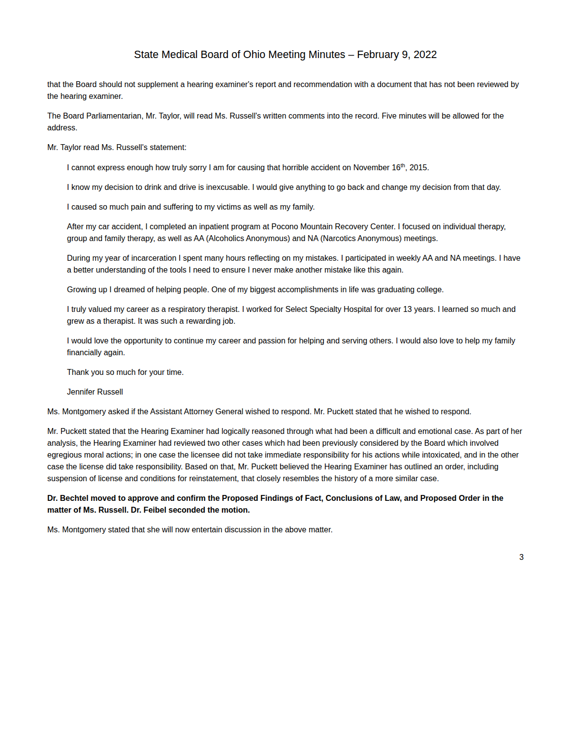State Medical Board of Ohio Meeting Minutes – February 9, 2022
that the Board should not supplement a hearing examiner's report and recommendation with a document that has not been reviewed by the hearing examiner.
The Board Parliamentarian, Mr. Taylor, will read Ms. Russell's written comments into the record. Five minutes will be allowed for the address.
Mr. Taylor read Ms. Russell's statement:
I cannot express enough how truly sorry I am for causing that horrible accident on November 16th, 2015.
I know my decision to drink and drive is inexcusable. I would give anything to go back and change my decision from that day.
I caused so much pain and suffering to my victims as well as my family.
After my car accident, I completed an inpatient program at Pocono Mountain Recovery Center. I focused on individual therapy, group and family therapy, as well as AA (Alcoholics Anonymous) and NA (Narcotics Anonymous) meetings.
During my year of incarceration I spent many hours reflecting on my mistakes. I participated in weekly AA and NA meetings. I have a better understanding of the tools I need to ensure I never make another mistake like this again.
Growing up I dreamed of helping people. One of my biggest accomplishments in life was graduating college.
I truly valued my career as a respiratory therapist. I worked for Select Specialty Hospital for over 13 years. I learned so much and grew as a therapist. It was such a rewarding job.
I would love the opportunity to continue my career and passion for helping and serving others. I would also love to help my family financially again.
Thank you so much for your time.
Jennifer Russell
Ms. Montgomery asked if the Assistant Attorney General wished to respond. Mr. Puckett stated that he wished to respond.
Mr. Puckett stated that the Hearing Examiner had logically reasoned through what had been a difficult and emotional case. As part of her analysis, the Hearing Examiner had reviewed two other cases which had been previously considered by the Board which involved egregious moral actions; in one case the licensee did not take immediate responsibility for his actions while intoxicated, and in the other case the license did take responsibility. Based on that, Mr. Puckett believed the Hearing Examiner has outlined an order, including suspension of license and conditions for reinstatement, that closely resembles the history of a more similar case.
Dr. Bechtel moved to approve and confirm the Proposed Findings of Fact, Conclusions of Law, and Proposed Order in the matter of Ms. Russell. Dr. Feibel seconded the motion.
Ms. Montgomery stated that she will now entertain discussion in the above matter.
3